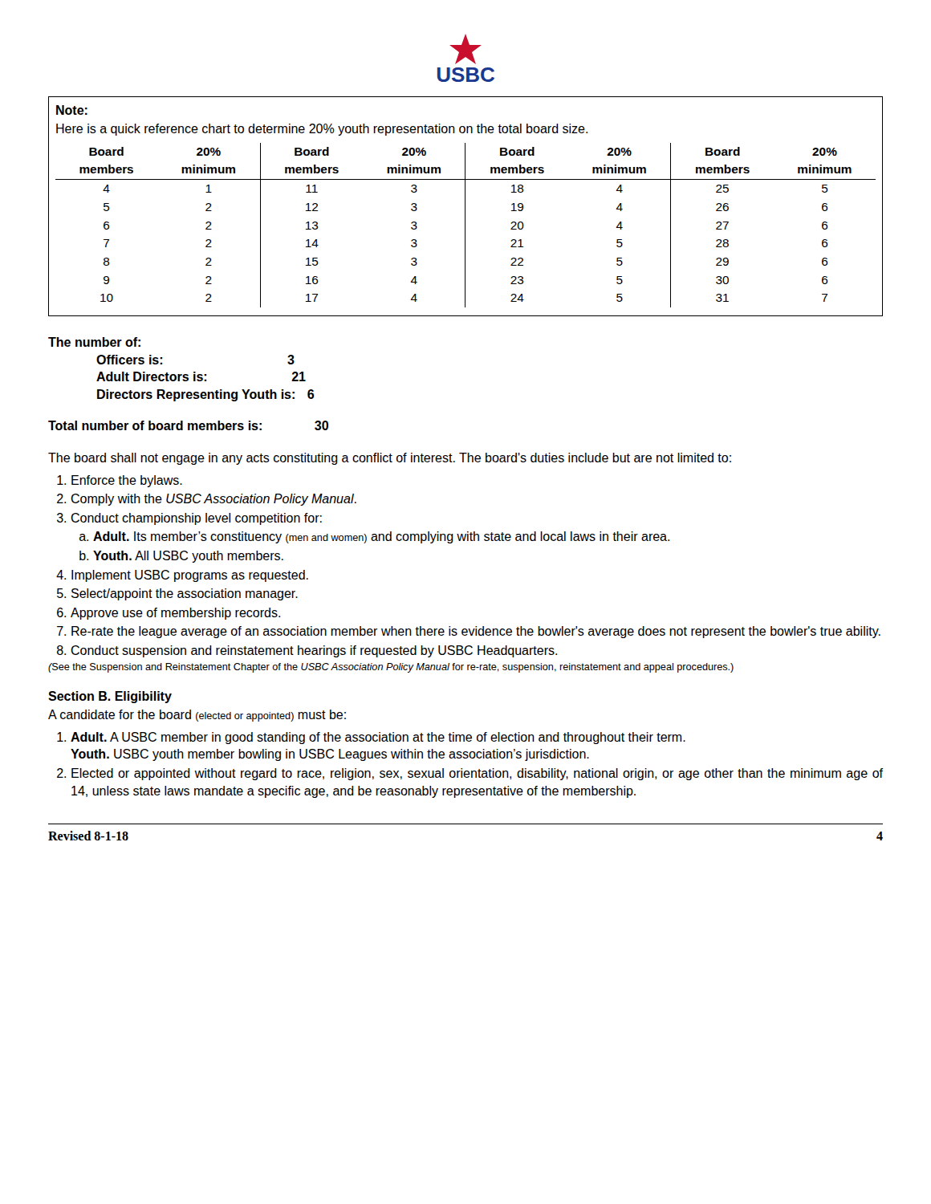USBC
Note:
Here is a quick reference chart to determine 20% youth representation on the total board size.
| Board | 20% | Board | 20% | Board | 20% | Board | 20% |
| --- | --- | --- | --- | --- | --- | --- | --- |
| members | minimum | members | minimum | members | minimum | members | minimum |
| 4 | 1 | 11 | 3 | 18 | 4 | 25 | 5 |
| 5 | 2 | 12 | 3 | 19 | 4 | 26 | 6 |
| 6 | 2 | 13 | 3 | 20 | 4 | 27 | 6 |
| 7 | 2 | 14 | 3 | 21 | 5 | 28 | 6 |
| 8 | 2 | 15 | 3 | 22 | 5 | 29 | 6 |
| 9 | 2 | 16 | 4 | 23 | 5 | 30 | 6 |
| 10 | 2 | 17 | 4 | 24 | 5 | 31 | 7 |
The number of:
Officers is: 3
Adult Directors is: 21
Directors Representing Youth is: 6
Total number of board members is: 30
The board shall not engage in any acts constituting a conflict of interest. The board's duties include but are not limited to:
Enforce the bylaws.
Comply with the USBC Association Policy Manual.
Conduct championship level competition for:
Adult. Its member’s constituency (men and women) and complying with state and local laws in their area.
Youth. All USBC youth members.
Implement USBC programs as requested.
Select/appoint the association manager.
Approve use of membership records.
Re-rate the league average of an association member when there is evidence the bowler's average does not represent the bowler's true ability.
Conduct suspension and reinstatement hearings if requested by USBC Headquarters.
(See the Suspension and Reinstatement Chapter of the USBC Association Policy Manual for re-rate, suspension, reinstatement and appeal procedures.)
Section B. Eligibility
A candidate for the board (elected or appointed) must be:
Adult. A USBC member in good standing of the association at the time of election and throughout their term.
Youth. USBC youth member bowling in USBC Leagues within the association’s jurisdiction.
Elected or appointed without regard to race, religion, sex, sexual orientation, disability, national origin, or age other than the minimum age of 14, unless state laws mandate a specific age, and be reasonably representative of the membership.
Revised 8-1-18
4